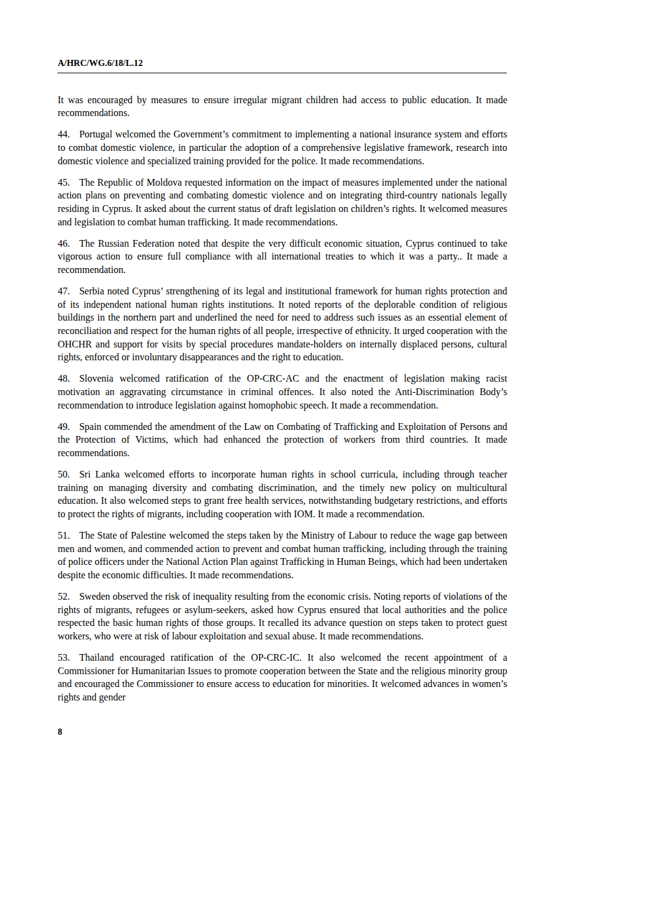A/HRC/WG.6/18/L.12
It was encouraged by measures to ensure irregular migrant children had access to public education. It made recommendations.
44. Portugal welcomed the Government’s commitment to implementing a national insurance system and efforts to combat domestic violence, in particular the adoption of a comprehensive legislative framework, research into domestic violence and specialized training provided for the police. It made recommendations.
45. The Republic of Moldova requested information on the impact of measures implemented under the national action plans on preventing and combating domestic violence and on integrating third-country nationals legally residing in Cyprus. It asked about the current status of draft legislation on children’s rights. It welcomed measures and legislation to combat human trafficking. It made recommendations.
46. The Russian Federation noted that despite the very difficult economic situation, Cyprus continued to take vigorous action to ensure full compliance with all international treaties to which it was a party.. It made a recommendation.
47. Serbia noted Cyprus’ strengthening of its legal and institutional framework for human rights protection and of its independent national human rights institutions. It noted reports of the deplorable condition of religious buildings in the northern part and underlined the need for need to address such issues as an essential element of reconciliation and respect for the human rights of all people, irrespective of ethnicity. It urged cooperation with the OHCHR and support for visits by special procedures mandate-holders on internally displaced persons, cultural rights, enforced or involuntary disappearances and the right to education.
48. Slovenia welcomed ratification of the OP-CRC-AC and the enactment of legislation making racist motivation an aggravating circumstance in criminal offences. It also noted the Anti-Discrimination Body’s recommendation to introduce legislation against homophobic speech. It made a recommendation.
49. Spain commended the amendment of the Law on Combating of Trafficking and Exploitation of Persons and the Protection of Victims, which had enhanced the protection of workers from third countries. It made recommendations.
50. Sri Lanka welcomed efforts to incorporate human rights in school curricula, including through teacher training on managing diversity and combating discrimination, and the timely new policy on multicultural education. It also welcomed steps to grant free health services, notwithstanding budgetary restrictions, and efforts to protect the rights of migrants, including cooperation with IOM. It made a recommendation.
51. The State of Palestine welcomed the steps taken by the Ministry of Labour to reduce the wage gap between men and women, and commended action to prevent and combat human trafficking, including through the training of police officers under the National Action Plan against Trafficking in Human Beings, which had been undertaken despite the economic difficulties. It made recommendations.
52. Sweden observed the risk of inequality resulting from the economic crisis. Noting reports of violations of the rights of migrants, refugees or asylum-seekers, asked how Cyprus ensured that local authorities and the police respected the basic human rights of those groups. It recalled its advance question on steps taken to protect guest workers, who were at risk of labour exploitation and sexual abuse. It made recommendations.
53. Thailand encouraged ratification of the OP-CRC-IC. It also welcomed the recent appointment of a Commissioner for Humanitarian Issues to promote cooperation between the State and the religious minority group and encouraged the Commissioner to ensure access to education for minorities. It welcomed advances in women’s rights and gender
8